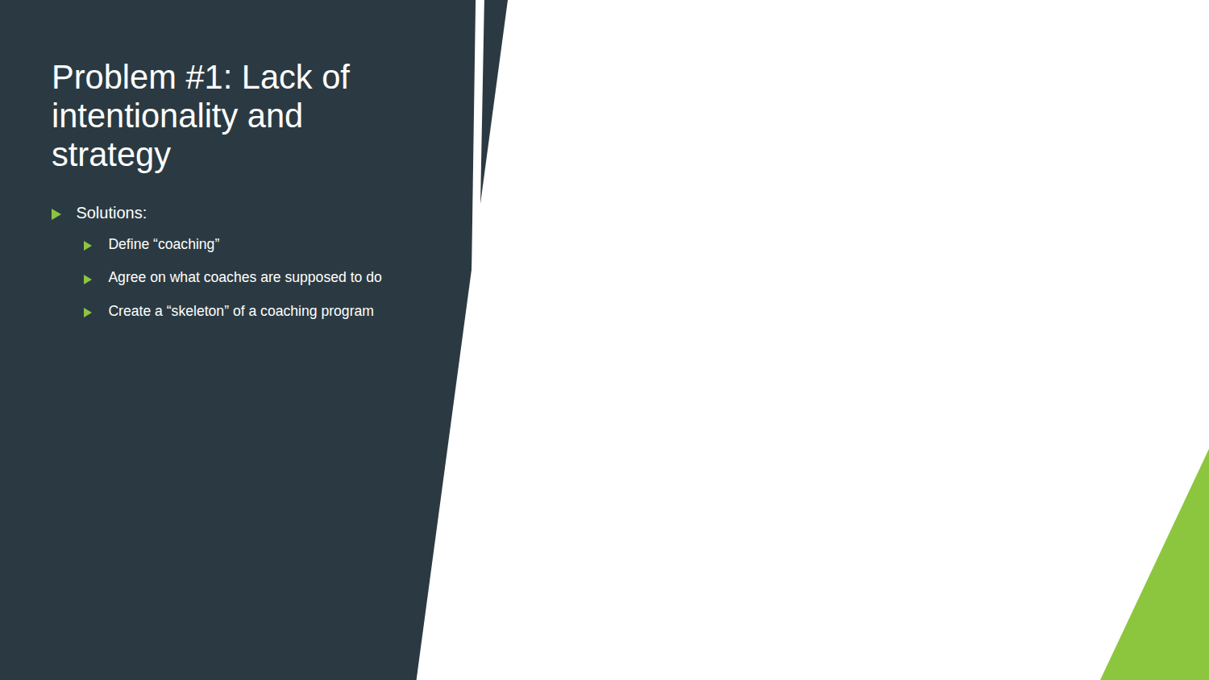Problem #1: Lack of intentionality and strategy
Solutions:
Define “coaching”
Agree on what coaches are supposed to do
Create a “skeleton” of a coaching program